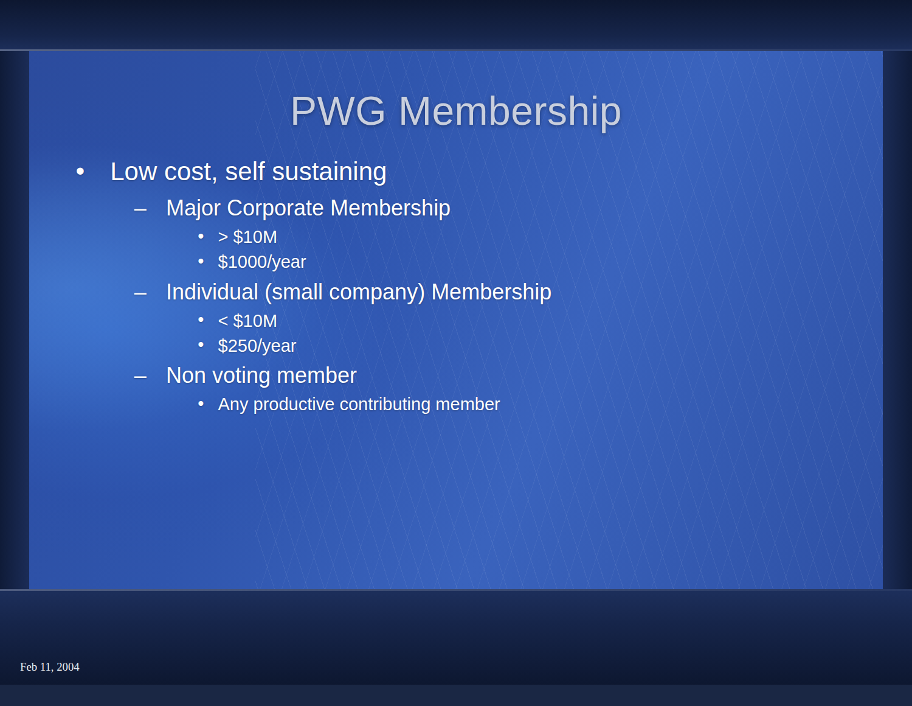PWG Membership
Low cost, self sustaining
Major Corporate Membership
> $10M
$1000/year
Individual (small company) Membership
< $10M
$250/year
Non voting member
Any productive contributing member
Feb 11, 2004